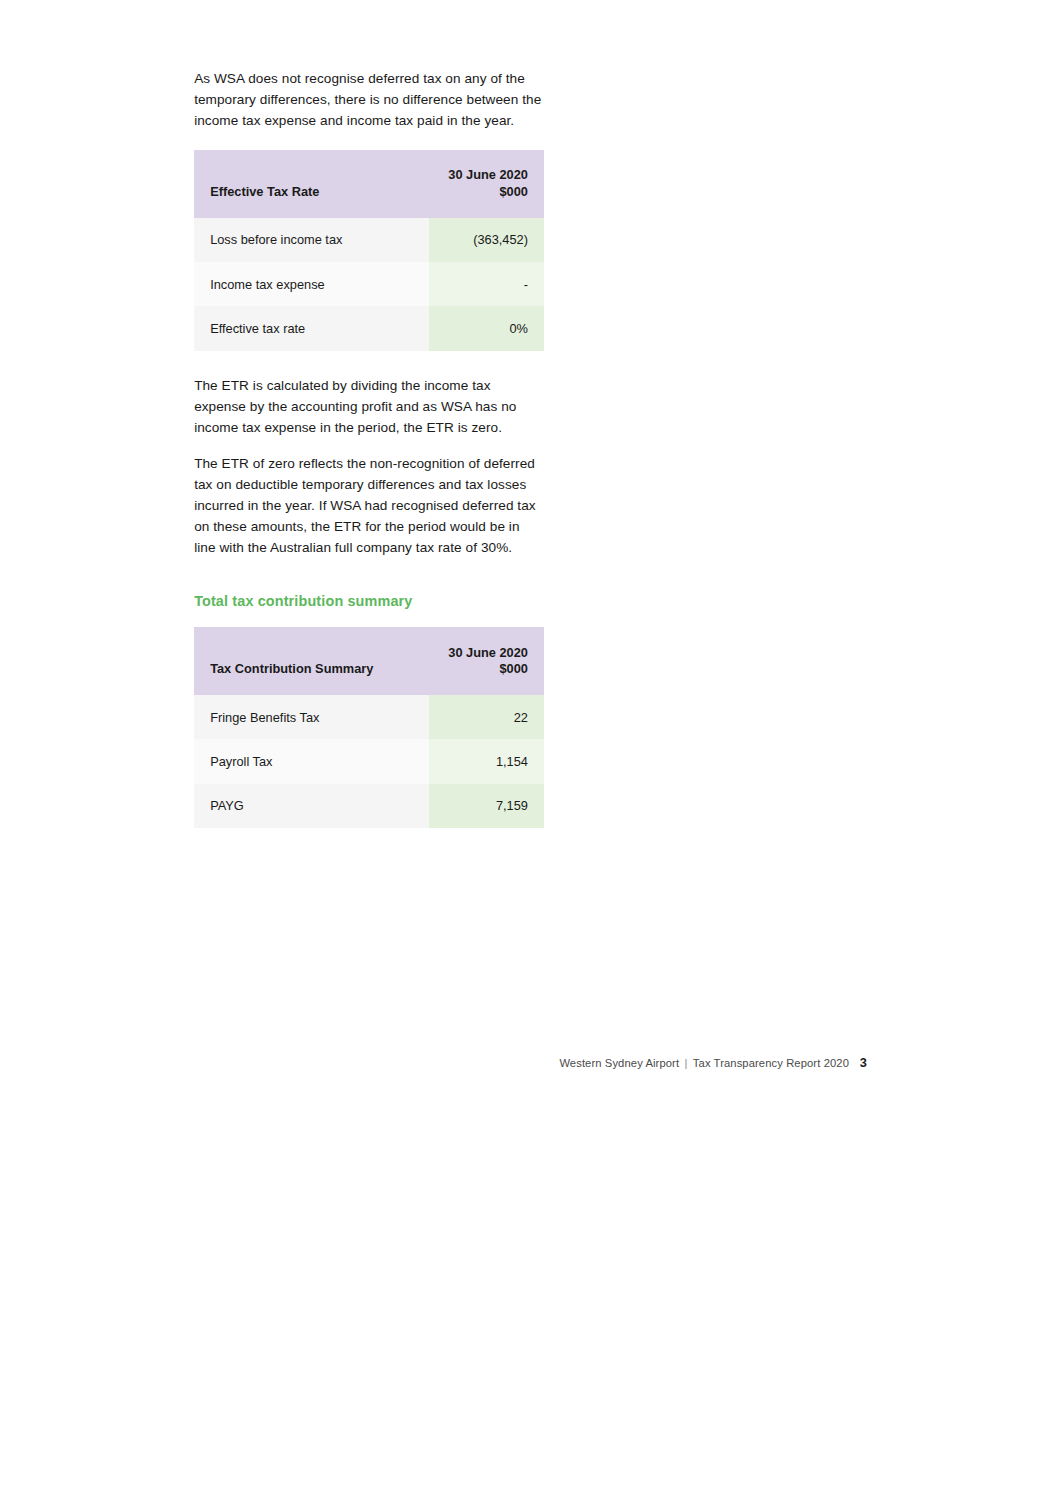As WSA does not recognise deferred tax on any of the temporary differences, there is no difference between the income tax expense and income tax paid in the year.
| Effective Tax Rate | 30 June 2020 $000 |
| --- | --- |
| Loss before income tax | (363,452) |
| Income tax expense | - |
| Effective tax rate | 0% |
The ETR is calculated by dividing the income tax expense by the accounting profit and as WSA has no income tax expense in the period, the ETR is zero.
The ETR of zero reflects the non-recognition of deferred tax on deductible temporary differences and tax losses incurred in the year. If WSA had recognised deferred tax on these amounts, the ETR for the period would be in line with the Australian full company tax rate of 30%.
Total tax contribution summary
| Tax Contribution Summary | 30 June 2020 $000 |
| --- | --- |
| Fringe Benefits Tax | 22 |
| Payroll Tax | 1,154 |
| PAYG | 7,159 |
Western Sydney Airport|Tax Transparency Report 20203